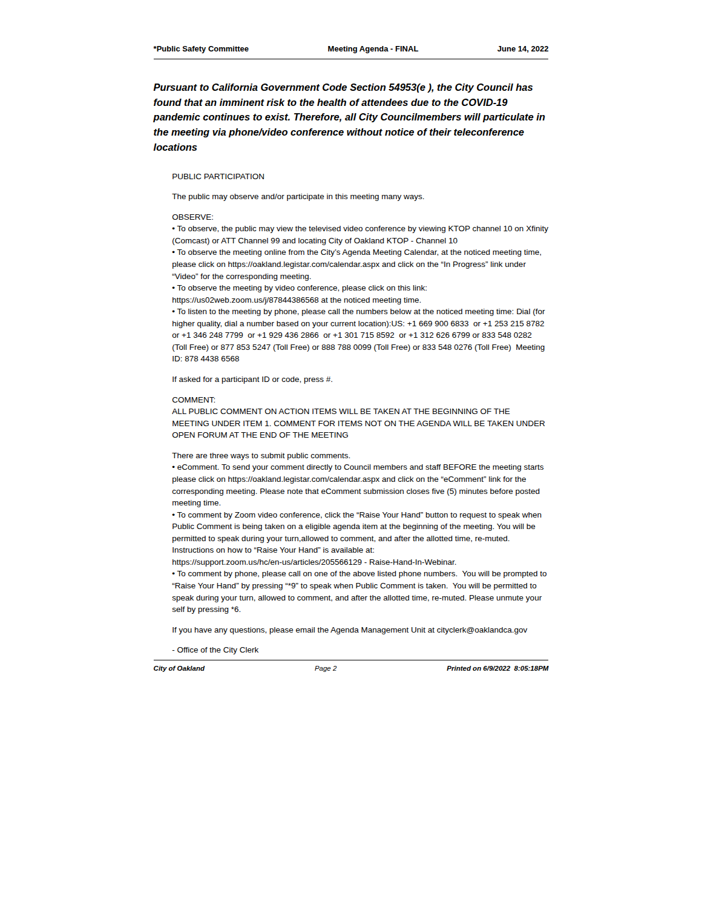*Public Safety Committee
Meeting Agenda - FINAL
June 14, 2022
Pursuant to California Government Code Section 54953(e ), the City Council has found that an imminent risk to the health of attendees due to the COVID-19 pandemic continues to exist. Therefore, all City Councilmembers will particulate in the meeting via phone/video conference without notice of their teleconference locations
PUBLIC PARTICIPATION
The public may observe and/or participate in this meeting many ways.
OBSERVE:
• To observe, the public may view the televised video conference by viewing KTOP channel 10 on Xfinity (Comcast) or ATT Channel 99 and locating City of Oakland KTOP - Channel 10
• To observe the meeting online from the City’s Agenda Meeting Calendar, at the noticed meeting time, please click on https://oakland.legistar.com/calendar.aspx and click on the “In Progress” link under “Video” for the corresponding meeting.
• To observe the meeting by video conference, please click on this link:
https://us02web.zoom.us/j/87844386568 at the noticed meeting time.
• To listen to the meeting by phone, please call the numbers below at the noticed meeting time: Dial (for higher quality, dial a number based on your current location):US: +1 669 900 6833 or +1 253 215 8782 or +1 346 248 7799 or +1 929 436 2866 or +1 301 715 8592 or +1 312 626 6799 or 833 548 0282 (Toll Free) or 877 853 5247 (Toll Free) or 888 788 0099 (Toll Free) or 833 548 0276 (Toll Free) Meeting ID: 878 4438 6568
If asked for a participant ID or code, press #.
COMMENT:
ALL PUBLIC COMMENT ON ACTION ITEMS WILL BE TAKEN AT THE BEGINNING OF THE MEETING UNDER ITEM 1. COMMENT FOR ITEMS NOT ON THE AGENDA WILL BE TAKEN UNDER OPEN FORUM AT THE END OF THE MEETING
There are three ways to submit public comments.
• eComment. To send your comment directly to Council members and staff BEFORE the meeting starts please click on https://oakland.legistar.com/calendar.aspx and click on the “eComment” link for the corresponding meeting. Please note that eComment submission closes five (5) minutes before posted meeting time.
• To comment by Zoom video conference, click the “Raise Your Hand” button to request to speak when Public Comment is being taken on a eligible agenda item at the beginning of the meeting. You will be permitted to speak during your turn,allowed to comment, and after the allotted time, re-muted. Instructions on how to “Raise Your Hand” is available at:
https://support.zoom.us/hc/en-us/articles/205566129 - Raise-Hand-In-Webinar.
• To comment by phone, please call on one of the above listed phone numbers. You will be prompted to “Raise Your Hand” by pressing “*9” to speak when Public Comment is taken. You will be permitted to speak during your turn, allowed to comment, and after the allotted time, re-muted. Please unmute your self by pressing *6.
If you have any questions, please email the Agenda Management Unit at cityclerk@oaklandca.gov
- Office of the City Clerk
City of Oakland
Page 2
Printed on 6/9/2022 8:05:18PM